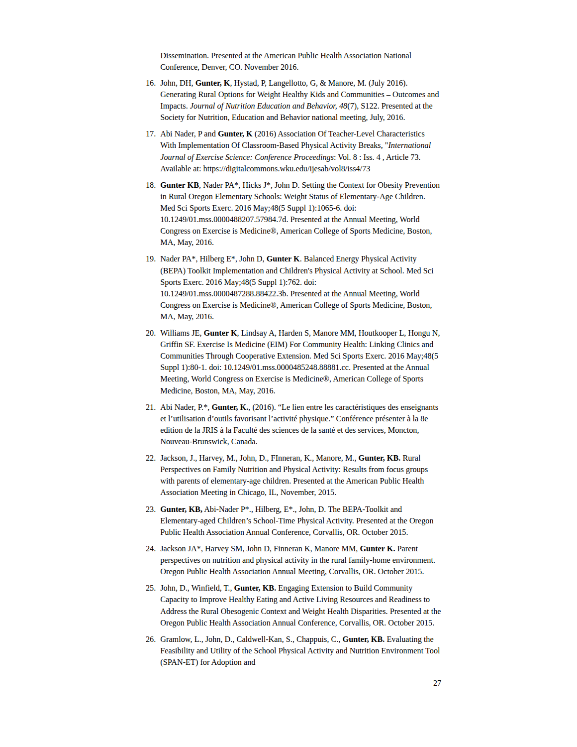Dissemination. Presented at the American Public Health Association National Conference, Denver, CO. November 2016.
16. John, DH, Gunter, K, Hystad, P, Langellotto, G, & Manore, M. (July 2016). Generating Rural Options for Weight Healthy Kids and Communities – Outcomes and Impacts. Journal of Nutrition Education and Behavior, 48(7), S122. Presented at the Society for Nutrition, Education and Behavior national meeting, July, 2016.
17. Abi Nader, P and Gunter, K (2016) Association Of Teacher-Level Characteristics With Implementation Of Classroom-Based Physical Activity Breaks, "International Journal of Exercise Science: Conference Proceedings: Vol. 8 : Iss. 4 , Article 73. Available at: https://digitalcommons.wku.edu/ijesab/vol8/iss4/73
18. Gunter KB, Nader PA*, Hicks J*, John D. Setting the Context for Obesity Prevention in Rural Oregon Elementary Schools: Weight Status of Elementary-Age Children. Med Sci Sports Exerc. 2016 May;48(5 Suppl 1):1065-6. doi: 10.1249/01.mss.0000488207.57984.7d. Presented at the Annual Meeting, World Congress on Exercise is Medicine®, American College of Sports Medicine, Boston, MA, May, 2016.
19. Nader PA*, Hilberg E*, John D, Gunter K. Balanced Energy Physical Activity (BEPA) Toolkit Implementation and Children's Physical Activity at School. Med Sci Sports Exerc. 2016 May;48(5 Suppl 1):762. doi: 10.1249/01.mss.0000487288.88422.3b. Presented at the Annual Meeting, World Congress on Exercise is Medicine®, American College of Sports Medicine, Boston, MA, May, 2016.
20. Williams JE, Gunter K, Lindsay A, Harden S, Manore MM, Houtkooper L, Hongu N, Griffin SF. Exercise Is Medicine (EIM) For Community Health: Linking Clinics and Communities Through Cooperative Extension. Med Sci Sports Exerc. 2016 May;48(5 Suppl 1):80-1. doi: 10.1249/01.mss.0000485248.88881.cc. Presented at the Annual Meeting, World Congress on Exercise is Medicine®, American College of Sports Medicine, Boston, MA, May, 2016.
21. Abi Nader, P.*, Gunter, K., (2016). “Le lien entre les caractéristiques des enseignants et l’utilisation d’outils favorisant l’activité physique.” Conférence présenter à la 8e edition de la JRIS à la Faculté des sciences de la santé et des services, Moncton, Nouveau-Brunswick, Canada.
22. Jackson, J., Harvey, M., John, D., FInneran, K., Manore, M., Gunter, KB. Rural Perspectives on Family Nutrition and Physical Activity: Results from focus groups with parents of elementary-age children. Presented at the American Public Health Association Meeting in Chicago, IL, November, 2015.
23. Gunter, KB, Abi-Nader P*., Hilberg, E*., John, D. The BEPA-Toolkit and Elementary-aged Children’s School-Time Physical Activity. Presented at the Oregon Public Health Association Annual Conference, Corvallis, OR. October 2015.
24. Jackson JA*, Harvey SM, John D, Finneran K, Manore MM, Gunter K. Parent perspectives on nutrition and physical activity in the rural family-home environment. Oregon Public Health Association Annual Meeting, Corvallis, OR. October 2015.
25. John, D., Winfield, T., Gunter, KB. Engaging Extension to Build Community Capacity to Improve Healthy Eating and Active Living Resources and Readiness to Address the Rural Obesogenic Context and Weight Health Disparities. Presented at the Oregon Public Health Association Annual Conference, Corvallis, OR. October 2015.
26. Gramlow, L., John, D., Caldwell-Kan, S., Chappuis, C., Gunter, KB. Evaluating the Feasibility and Utility of the School Physical Activity and Nutrition Environment Tool (SPAN-ET) for Adoption and
27